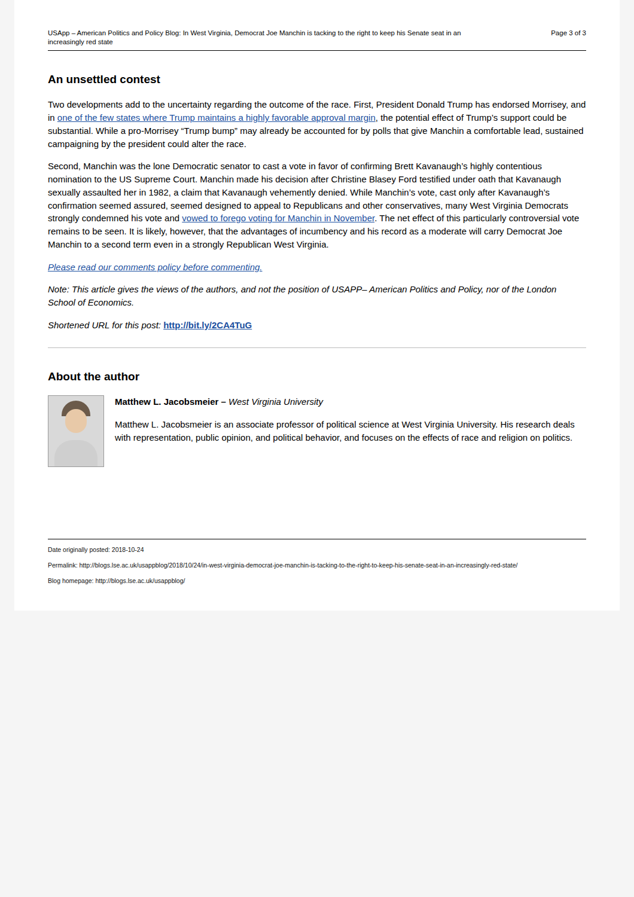USApp – American Politics and Policy Blog: In West Virginia, Democrat Joe Manchin is tacking to the right to keep his Senate seat in an increasingly red state
Page 3 of 3
An unsettled contest
Two developments add to the uncertainty regarding the outcome of the race. First, President Donald Trump has endorsed Morrisey, and in one of the few states where Trump maintains a highly favorable approval margin, the potential effect of Trump’s support could be substantial. While a pro-Morrisey “Trump bump” may already be accounted for by polls that give Manchin a comfortable lead, sustained campaigning by the president could alter the race.
Second, Manchin was the lone Democratic senator to cast a vote in favor of confirming Brett Kavanaugh’s highly contentious nomination to the US Supreme Court. Manchin made his decision after Christine Blasey Ford testified under oath that Kavanaugh sexually assaulted her in 1982, a claim that Kavanaugh vehemently denied. While Manchin’s vote, cast only after Kavanaugh’s confirmation seemed assured, seemed designed to appeal to Republicans and other conservatives, many West Virginia Democrats strongly condemned his vote and vowed to forego voting for Manchin in November. The net effect of this particularly controversial vote remains to be seen. It is likely, however, that the advantages of incumbency and his record as a moderate will carry Democrat Joe Manchin to a second term even in a strongly Republican West Virginia.
Please read our comments policy before commenting.
Note: This article gives the views of the authors, and not the position of USAPP– American Politics and Policy, nor of the London School of Economics.
Shortened URL for this post: http://bit.ly/2CA4TuG
About the author
Matthew L. Jacobsmeier – West Virginia University
Matthew L. Jacobsmeier is an associate professor of political science at West Virginia University. His research deals with representation, public opinion, and political behavior, and focuses on the effects of race and religion on politics.
Date originally posted: 2018-10-24
Permalink: http://blogs.lse.ac.uk/usappblog/2018/10/24/in-west-virginia-democrat-joe-manchin-is-tacking-to-the-right-to-keep-his-senate-seat-in-an-increasingly-red-state/
Blog homepage: http://blogs.lse.ac.uk/usappblog/